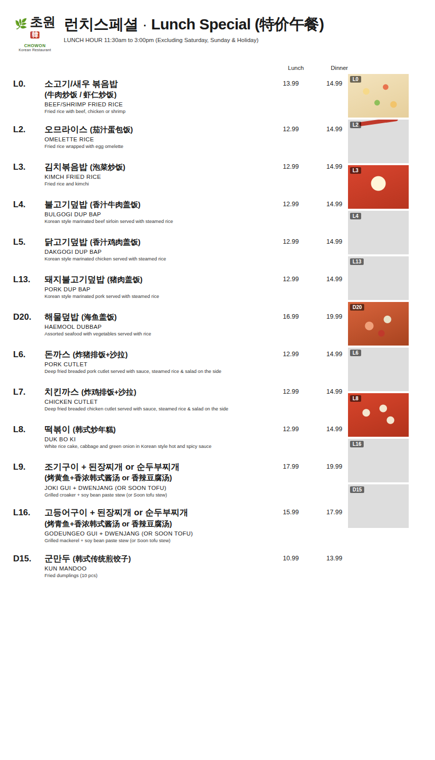🌿 초원韓
CHOWONKorean Restaurant
런치스페셜 · Lunch Special (特价午餐)
LUNCH HOUR 11:30am to 3:00pm (Excluding Saturday, Sunday & Holiday)
Lunch
Dinner
L0
L2
L3
L4
L13
D20
L6
L8
L16
D15
L0.
소고기/새우 볶음밥
(牛肉炒饭 / 虾仁炒饭)
BEEF/SHRIMP FRIED RICE
Fried rice with beef, chicken or shrimp
13.99
14.99
L2.
오므라이스 (茄汁蛋包饭)
OMELETTE RICE
Fried rice wrapped with egg omelette
12.99
14.99
L3.
김치볶음밥 (泡菜炒饭)
KIMCH FRIED RICE
Fried rice and kimchi
12.99
14.99
L4.
불고기덮밥 (香汁牛肉盖饭)
BULGOGI DUP BAP
Korean style marinated beef sirloin served with steamed rice
12.99
14.99
L5.
닭고기덮밥 (香汁鸡肉盖饭)
DAKGOGI DUP BAP
Korean style marinated chicken served with steamed rice
12.99
14.99
L13.
돼지불고기덮밥 (猪肉盖饭)
PORK DUP BAP
Korean style marinated pork served with steamed rice
12.99
14.99
D20.
해물덮밥 (海鱼盖饭)
HAEMOOL DUBBAP
Assorted seafood with vegetables served with rice
16.99
19.99
L6.
돈까스 (炸猪排饭+沙拉)
PORK CUTLET
Deep fried breaded pork cutlet served with sauce, steamed rice & salad on the side
12.99
14.99
L7.
치킨까스 (炸鸡排饭+沙拉)
CHICKEN CUTLET
Deep fried breaded chicken cutlet served with sauce, steamed rice & salad on the side
12.99
14.99
L8.
떡볶이 (韩式炒年糕)
DUK BO KI
White rice cake, cabbage and green onion in Korean style hot and spicy sauce
12.99
14.99
L9.
조기구이 + 된장찌개 or 순두부찌개
(烤黄鱼+香浓韩式酱汤 or 香辣豆腐汤)
JOKI GUI + DWENJANG (or SOON TOFU)
Grilled croaker + soy bean paste stew (or Soon tofu stew)
17.99
19.99
L16.
고등어구이 + 된장찌개 or 순두부찌개
(烤青鱼+香浓韩式酱汤 or 香辣豆腐汤)
GODEUNGEO GUI + DWENJANG (or SOON TOFU)
Grilled mackerel + soy bean paste stew (or Soon tofu stew)
15.99
17.99
D15.
군만두 (韩式传统煎饺子)
KUN MANDOO
Fried dumplings (10 pcs)
10.99
13.99